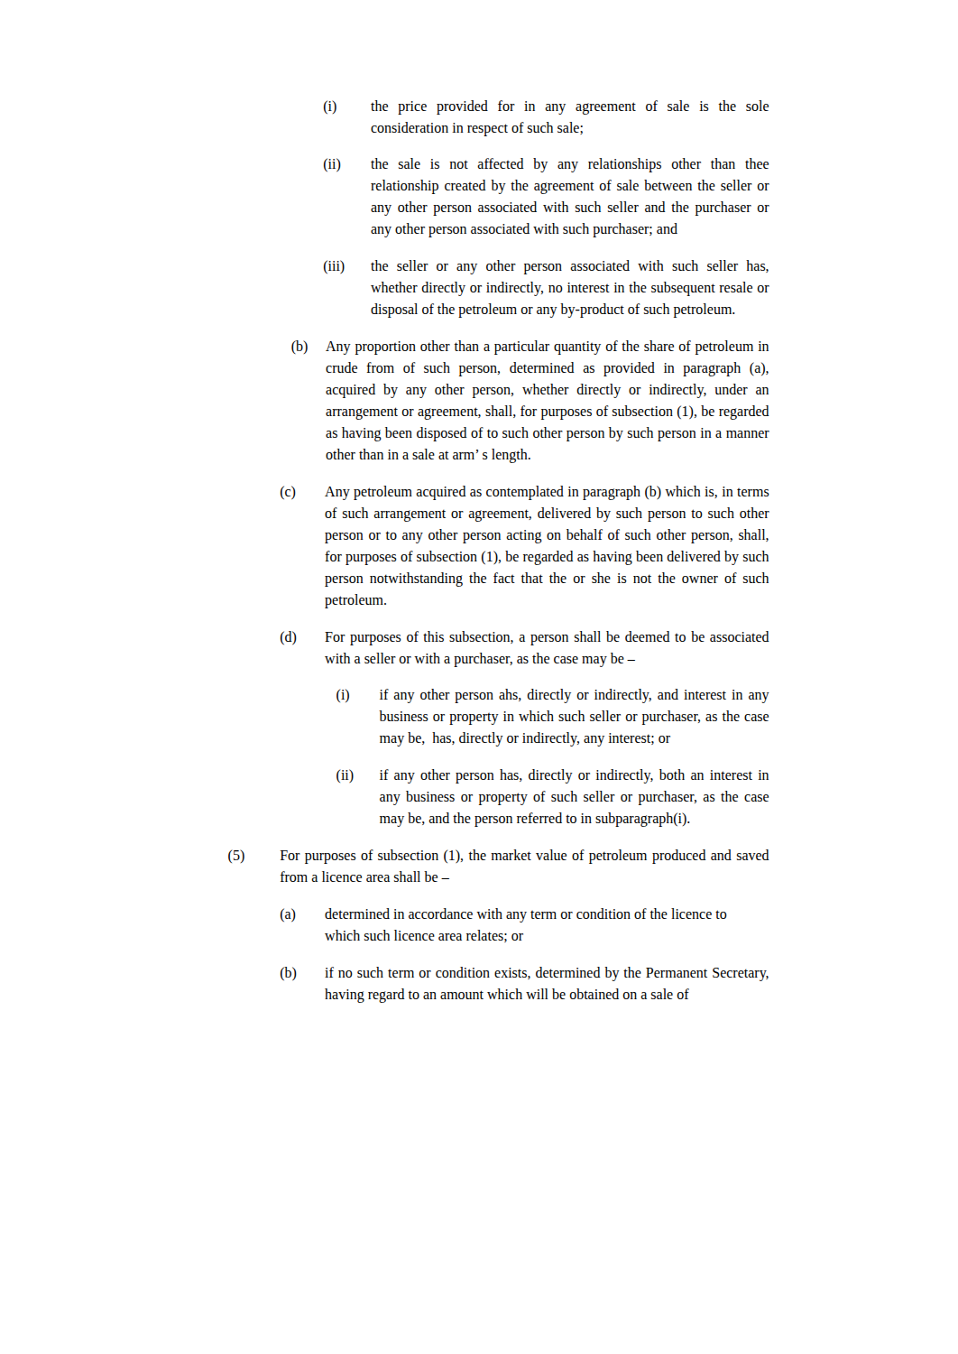(i)
the price provided for in any agreement of sale is the sole consideration in respect of such sale;
(ii)
the sale is not affected by any relationships other than thee relationship created by the agreement of sale between the seller or any other person associated with such seller and the purchaser or any other person associated with such purchaser; and
(iii)
the seller or any other person associated with such seller has, whether directly or indirectly, no interest in the subsequent resale or disposal of the petroleum or any by-product of such petroleum.
(b)
Any proportion other than a particular quantity of the share of petroleum in crude from of such person, determined as provided in paragraph (a), acquired by any other person, whether directly or indirectly, under an arrangement or agreement, shall, for purposes of subsection (1), be regarded as having been disposed of to such other person by such person in a manner other than in a sale at arm’ s length.
(c)
Any petroleum acquired as contemplated in paragraph (b) which is, in terms of such arrangement or agreement, delivered by such person to such other person or to any other person acting on behalf of such other person, shall, for purposes of subsection (1), be regarded as having been delivered by such person notwithstanding the fact that the or she is not the owner of such petroleum.
(d)
For purposes of this subsection, a person shall be deemed to be associated with a seller or with a purchaser, as the case may be –
(i)
if any other person ahs, directly or indirectly, and interest in any business or property in which such seller or purchaser, as the case may be, has, directly or indirectly, any interest; or
(ii)
if any other person has, directly or indirectly, both an interest in any business or property of such seller or purchaser, as the case may be, and the person referred to in subparagraph(i).
(5)
For purposes of subsection (1), the market value of petroleum produced and saved from a licence area shall be –
(a)
determined in accordance with any term or condition of the licence to
which such licence area relates; or
(b)
if no such term or condition exists, determined by the Permanent Secretary, having regard to an amount which will be obtained on a sale of